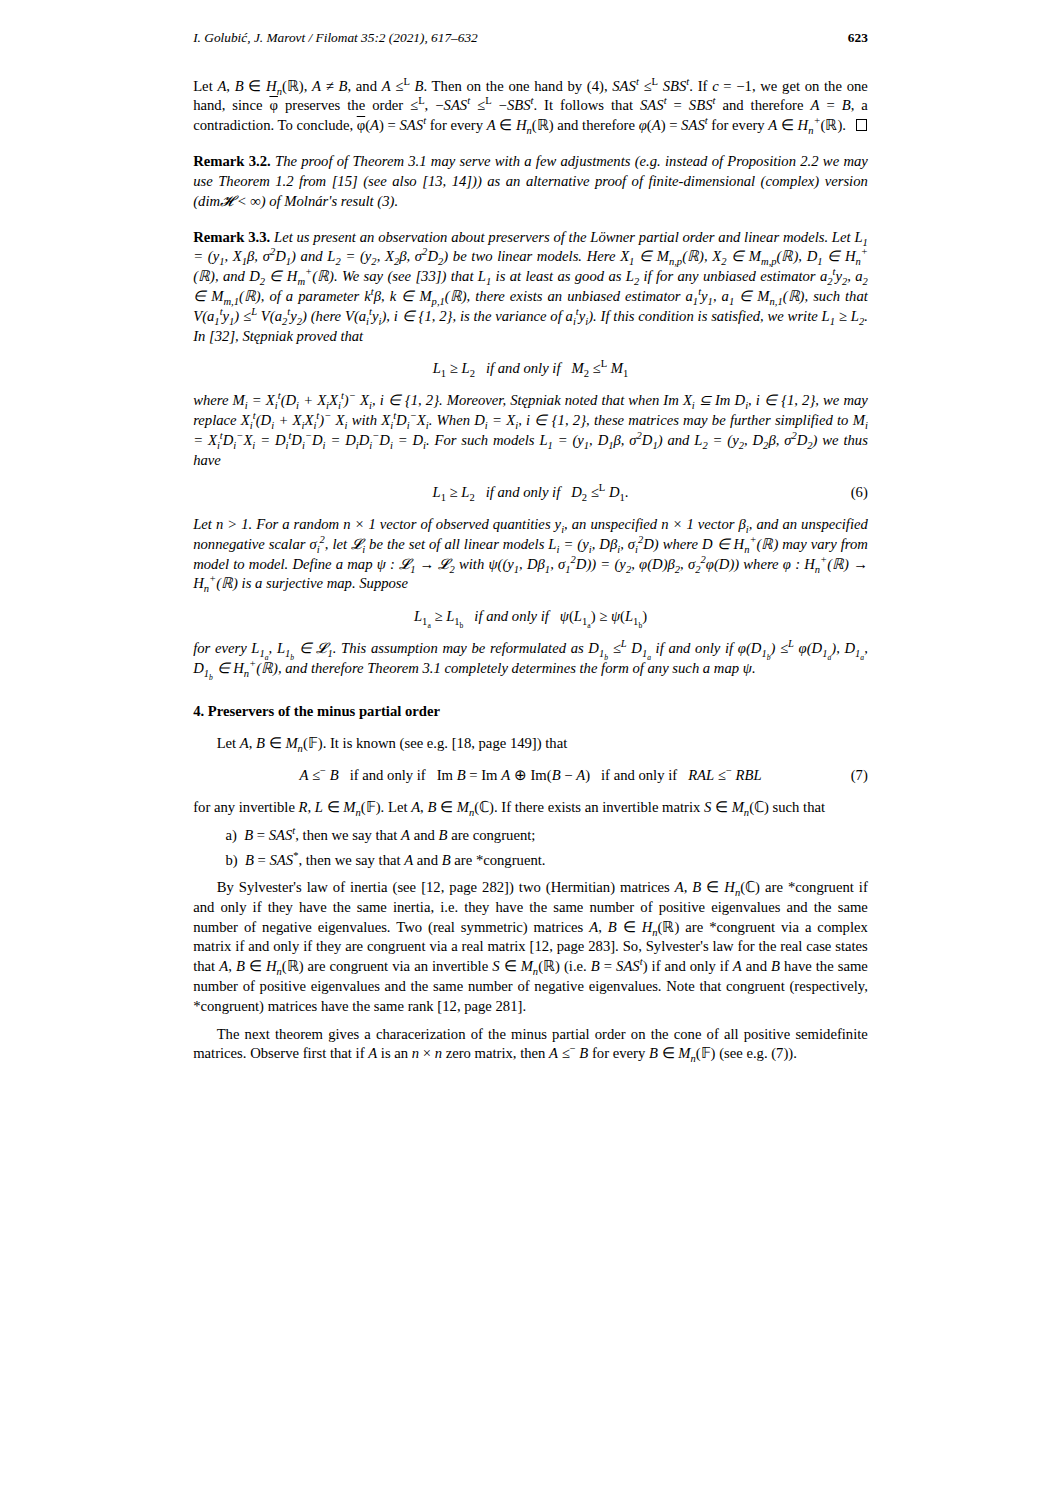I. Golubić, J. Marovt / Filomat 35:2 (2021), 617–632 623
Let A, B ∈ Hn(ℝ), A ≠ B, and A ≤L B. Then on the one hand by (4), SASt ≤L SBSt. If c = −1, we get on the one hand, since φ preserves the order ≤L, −SASt ≤L −SBSt. It follows that SASt = SBSt and therefore A = B, a contradiction. To conclude, φ(A) = SASt for every A ∈ Hn(ℝ) and therefore φ(A) = SASt for every A ∈ Hn+(ℝ).
Remark 3.2. The proof of Theorem 3.1 may serve with a few adjustments (e.g. instead of Proposition 2.2 we may use Theorem 1.2 from [15] (see also [13, 14])) as an alternative proof of finite-dimensional (complex) version (dim𝓗 < ∞) of Molnár's result (3).
Remark 3.3. Let us present an observation about preservers of the Löwner partial order and linear models. Let L1 = (y1, X1β, σ2D1) and L2 = (y2, X2β, σ2D2) be two linear models. Here X1 ∈ Mn,p(ℝ), X2 ∈ Mm,p(ℝ), D1 ∈ Hn+(ℝ), and D2 ∈ Hm+(ℝ). We say (see [33]) that L1 is at least as good as L2 if for any unbiased estimator a2ty2, a2 ∈ Mm,1(ℝ), of a parameter ktβ, k ∈ Mp,1(ℝ), there exists an unbiased estimator a1ty1, a1 ∈ Mn,1(ℝ), such that V(a1ty1) ≤L V(a2ty2) (here V(aityi), i ∈ {1, 2}, is the variance of aityi). If this condition is satisfied, we write L1 ≥ L2. In [32], Stępniak proved that
L1 ≥ L2 if and only if M2 ≤L M1
where Mi = Xit(Di + XiXit)− Xi, i ∈ {1, 2}. Moreover, Stępniak noted that when Im Xi ⊆ Im Di, i ∈ {1, 2}, we may replace Xit(Di + XiXit)− Xi with XitDi−Xi. When Di = Xi, i ∈ {1, 2}, these matrices may be further simplified to Mi = XitDi−Xi = DitDi−Di = DiDi−Di = Di. For such models L1 = (y1, D1β, σ2D1) and L2 = (y2, D2β, σ2D2) we thus have
L1 ≥ L2 if and only if D2 ≤L D1. (6)
Let n > 1. For a random n × 1 vector of observed quantities yi, an unspecified n × 1 vector βi, and an unspecified nonnegative scalar σi2, let 𝓛i be the set of all linear models Li = (yi, Dβi, σi2D) where D ∈ Hn+(ℝ) may vary from model to model. Define a map ψ : 𝓛1 → 𝓛2 with ψ((y1, Dβ1, σ12D)) = (y2, φ(D)β2, σ22φ(D)) where φ : Hn+(ℝ) → Hn+(ℝ) is a surjective map. Suppose
L1a ≥ L1b if and only if ψ(L1a) ≥ ψ(L1b)
for every L1a, L1b ∈ 𝓛1. This assumption may be reformulated as D1b ≤L D1a if and only if φ(D1b) ≤L φ(D1a), D1a, D1b ∈ Hn+(ℝ), and therefore Theorem 3.1 completely determines the form of any such a map ψ.
4. Preservers of the minus partial order
Let A, B ∈ Mn(𝔽). It is known (see e.g. [18, page 149]) that
A ≤− B if and only if Im B = Im A ⊕ Im(B − A) if and only if RAL ≤− RBL (7)
for any invertible R, L ∈ Mn(𝔽). Let A, B ∈ Mn(ℂ). If there exists an invertible matrix S ∈ Mn(ℂ) such that
a) B = SASt, then we say that A and B are congruent;
b) B = SAS*, then we say that A and B are *congruent.
By Sylvester's law of inertia (see [12, page 282]) two (Hermitian) matrices A, B ∈ Hn(ℂ) are *congruent if and only if they have the same inertia, i.e. they have the same number of positive eigenvalues and the same number of negative eigenvalues. Two (real symmetric) matrices A, B ∈ Hn(ℝ) are *congruent via a complex matrix if and only if they are congruent via a real matrix [12, page 283]. So, Sylvester's law for the real case states that A, B ∈ Hn(ℝ) are congruent via an invertible S ∈ Mn(ℝ) (i.e. B = SASt) if and only if A and B have the same number of positive eigenvalues and the same number of negative eigenvalues. Note that congruent (respectively, *congruent) matrices have the same rank [12, page 281].
The next theorem gives a characerization of the minus partial order on the cone of all positive semidefinite matrices. Observe first that if A is an n × n zero matrix, then A ≤− B for every B ∈ Mn(𝔽) (see e.g. (7)).